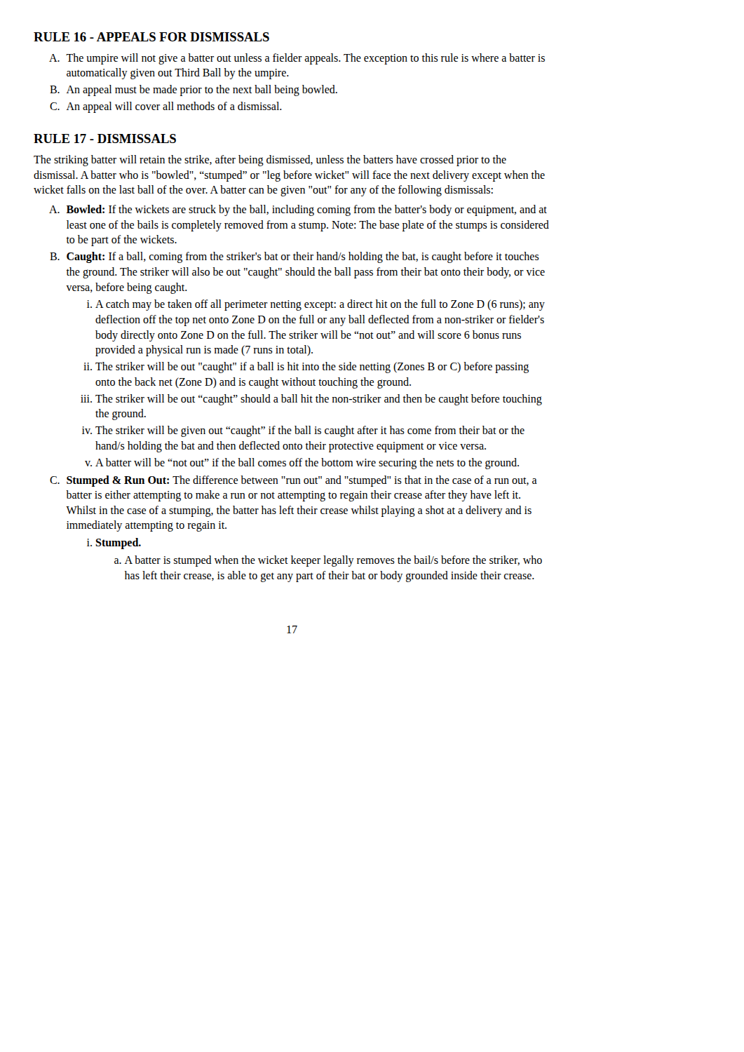RULE 16 - APPEALS FOR DISMISSALS
The umpire will not give a batter out unless a fielder appeals. The exception to this rule is where a batter is automatically given out Third Ball by the umpire.
An appeal must be made prior to the next ball being bowled.
An appeal will cover all methods of a dismissal.
RULE 17 - DISMISSALS
The striking batter will retain the strike, after being dismissed, unless the batters have crossed prior to the dismissal. A batter who is "bowled", “stumped” or "leg before wicket" will face the next delivery except when the wicket falls on the last ball of the over. A batter can be given "out" for any of the following dismissals:
Bowled: If the wickets are struck by the ball, including coming from the batter's body or equipment, and at least one of the bails is completely removed from a stump. Note: The base plate of the stumps is considered to be part of the wickets.
Caught: If a ball, coming from the striker's bat or their hand/s holding the bat, is caught before it touches the ground. The striker will also be out "caught" should the ball pass from their bat onto their body, or vice versa, before being caught.
A catch may be taken off all perimeter netting except: a direct hit on the full to Zone D (6 runs); any deflection off the top net onto Zone D on the full or any ball deflected from a non-striker or fielder's body directly onto Zone D on the full. The striker will be “not out” and will score 6 bonus runs provided a physical run is made (7 runs in total).
The striker will be out "caught" if a ball is hit into the side netting (Zones B or C) before passing onto the back net (Zone D) and is caught without touching the ground.
The striker will be out “caught” should a ball hit the non-striker and then be caught before touching the ground.
The striker will be given out “caught” if the ball is caught after it has come from their bat or the hand/s holding the bat and then deflected onto their protective equipment or vice versa.
A batter will be “not out” if the ball comes off the bottom wire securing the nets to the ground.
Stumped & Run Out: The difference between "run out" and "stumped" is that in the case of a run out, a batter is either attempting to make a run or not attempting to regain their crease after they have left it. Whilst in the case of a stumping, the batter has left their crease whilst playing a shot at a delivery and is immediately attempting to regain it.
Stumped.
A batter is stumped when the wicket keeper legally removes the bail/s before the striker, who has left their crease, is able to get any part of their bat or body grounded inside their crease.
17